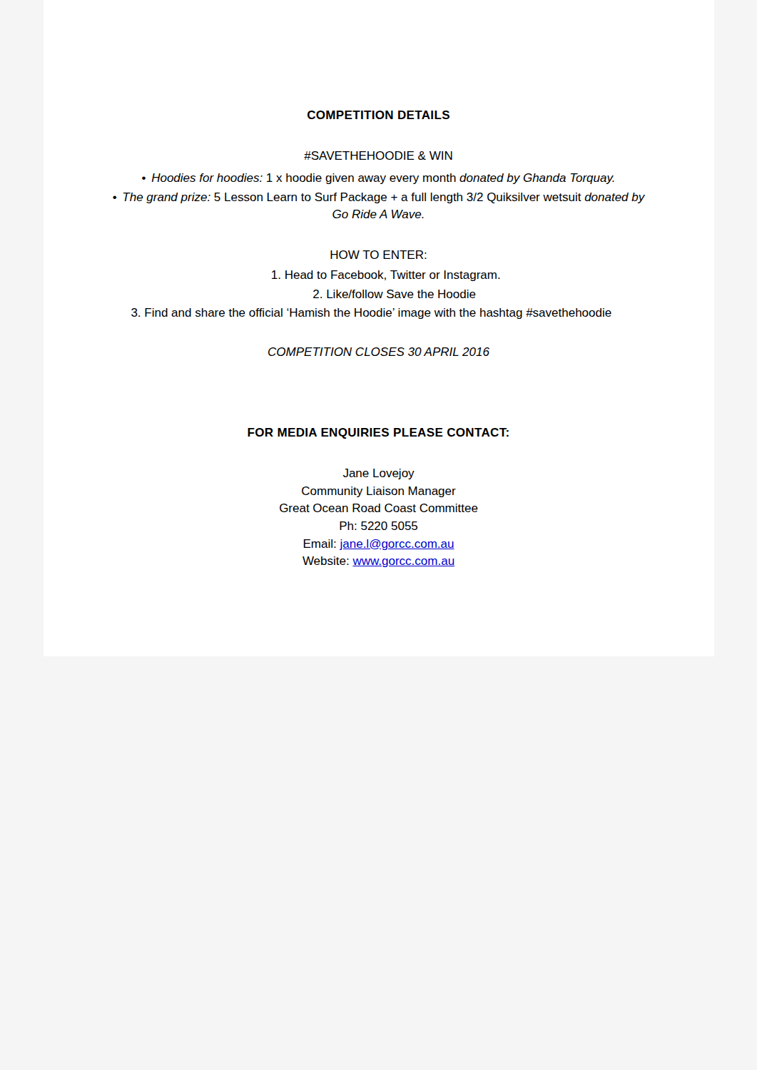COMPETITION DETAILS
#SAVETHEHOODIE & WIN
Hoodies for hoodies: 1 x hoodie given away every month donated by Ghanda Torquay.
The grand prize: 5 Lesson Learn to Surf Package + a full length 3/2 Quiksilver wetsuit donated by Go Ride A Wave.
HOW TO ENTER:
Head to Facebook, Twitter or Instagram.
Like/follow Save the Hoodie
Find and share the official ‘Hamish the Hoodie’ image with the hashtag #savethehoodie
COMPETITION CLOSES 30 APRIL 2016
FOR MEDIA ENQUIRIES PLEASE CONTACT:
Jane Lovejoy
Community Liaison Manager
Great Ocean Road Coast Committee
Ph: 5220 5055
Email: jane.l@gorcc.com.au
Website: www.gorcc.com.au